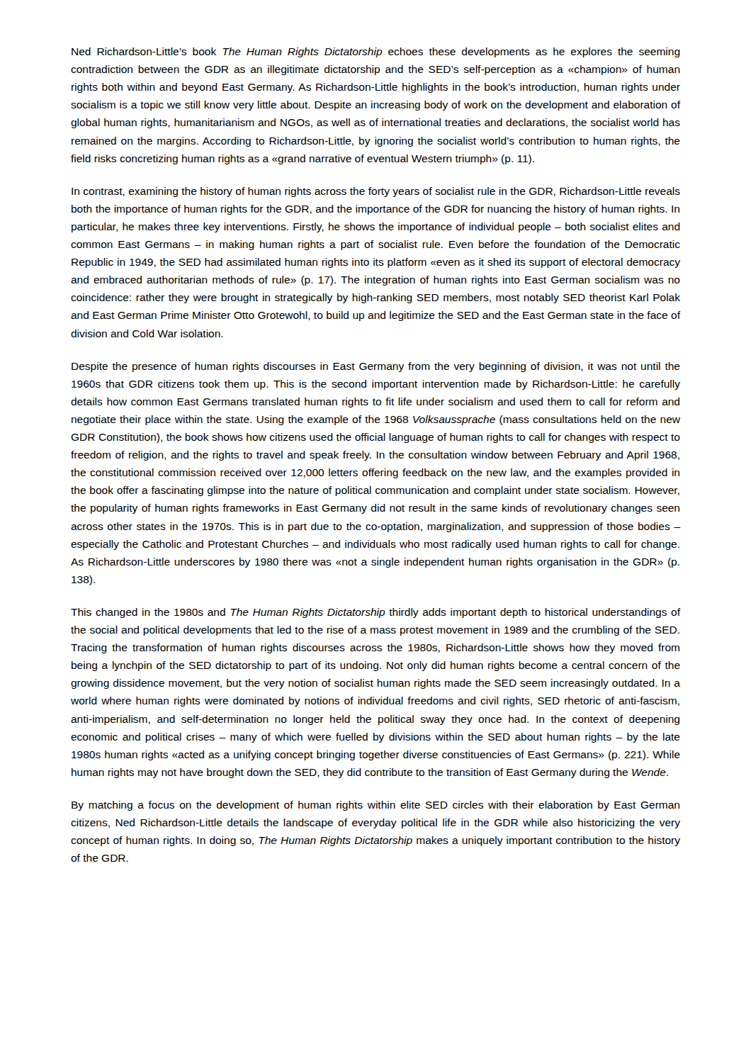Ned Richardson-Little’s book The Human Rights Dictatorship echoes these developments as he explores the seeming contradiction between the GDR as an illegitimate dictatorship and the SED’s self-perception as a «champion» of human rights both within and beyond East Germany. As Richardson-Little highlights in the book’s introduction, human rights under socialism is a topic we still know very little about. Despite an increasing body of work on the development and elaboration of global human rights, humanitarianism and NGOs, as well as of international treaties and declarations, the socialist world has remained on the margins. According to Richardson-Little, by ignoring the socialist world’s contribution to human rights, the field risks concretizing human rights as a «grand narrative of eventual Western triumph» (p. 11).
In contrast, examining the history of human rights across the forty years of socialist rule in the GDR, Richardson-Little reveals both the importance of human rights for the GDR, and the importance of the GDR for nuancing the history of human rights. In particular, he makes three key interventions. Firstly, he shows the importance of individual people – both socialist elites and common East Germans – in making human rights a part of socialist rule. Even before the foundation of the Democratic Republic in 1949, the SED had assimilated human rights into its platform «even as it shed its support of electoral democracy and embraced authoritarian methods of rule» (p. 17). The integration of human rights into East German socialism was no coincidence: rather they were brought in strategically by high-ranking SED members, most notably SED theorist Karl Polak and East German Prime Minister Otto Grotewohl, to build up and legitimize the SED and the East German state in the face of division and Cold War isolation.
Despite the presence of human rights discourses in East Germany from the very beginning of division, it was not until the 1960s that GDR citizens took them up. This is the second important intervention made by Richardson-Little: he carefully details how common East Germans translated human rights to fit life under socialism and used them to call for reform and negotiate their place within the state. Using the example of the 1968 Volksaussprache (mass consultations held on the new GDR Constitution), the book shows how citizens used the official language of human rights to call for changes with respect to freedom of religion, and the rights to travel and speak freely. In the consultation window between February and April 1968, the constitutional commission received over 12,000 letters offering feedback on the new law, and the examples provided in the book offer a fascinating glimpse into the nature of political communication and complaint under state socialism. However, the popularity of human rights frameworks in East Germany did not result in the same kinds of revolutionary changes seen across other states in the 1970s. This is in part due to the co-optation, marginalization, and suppression of those bodies – especially the Catholic and Protestant Churches – and individuals who most radically used human rights to call for change. As Richardson-Little underscores by 1980 there was «not a single independent human rights organisation in the GDR» (p. 138).
This changed in the 1980s and The Human Rights Dictatorship thirdly adds important depth to historical understandings of the social and political developments that led to the rise of a mass protest movement in 1989 and the crumbling of the SED. Tracing the transformation of human rights discourses across the 1980s, Richardson-Little shows how they moved from being a lynchpin of the SED dictatorship to part of its undoing. Not only did human rights become a central concern of the growing dissidence movement, but the very notion of socialist human rights made the SED seem increasingly outdated. In a world where human rights were dominated by notions of individual freedoms and civil rights, SED rhetoric of anti-fascism, anti-imperialism, and self-determination no longer held the political sway they once had. In the context of deepening economic and political crises – many of which were fuelled by divisions within the SED about human rights – by the late 1980s human rights «acted as a unifying concept bringing together diverse constituencies of East Germans» (p. 221). While human rights may not have brought down the SED, they did contribute to the transition of East Germany during the Wende.
By matching a focus on the development of human rights within elite SED circles with their elaboration by East German citizens, Ned Richardson-Little details the landscape of everyday political life in the GDR while also historicizing the very concept of human rights. In doing so, The Human Rights Dictatorship makes a uniquely important contribution to the history of the GDR.